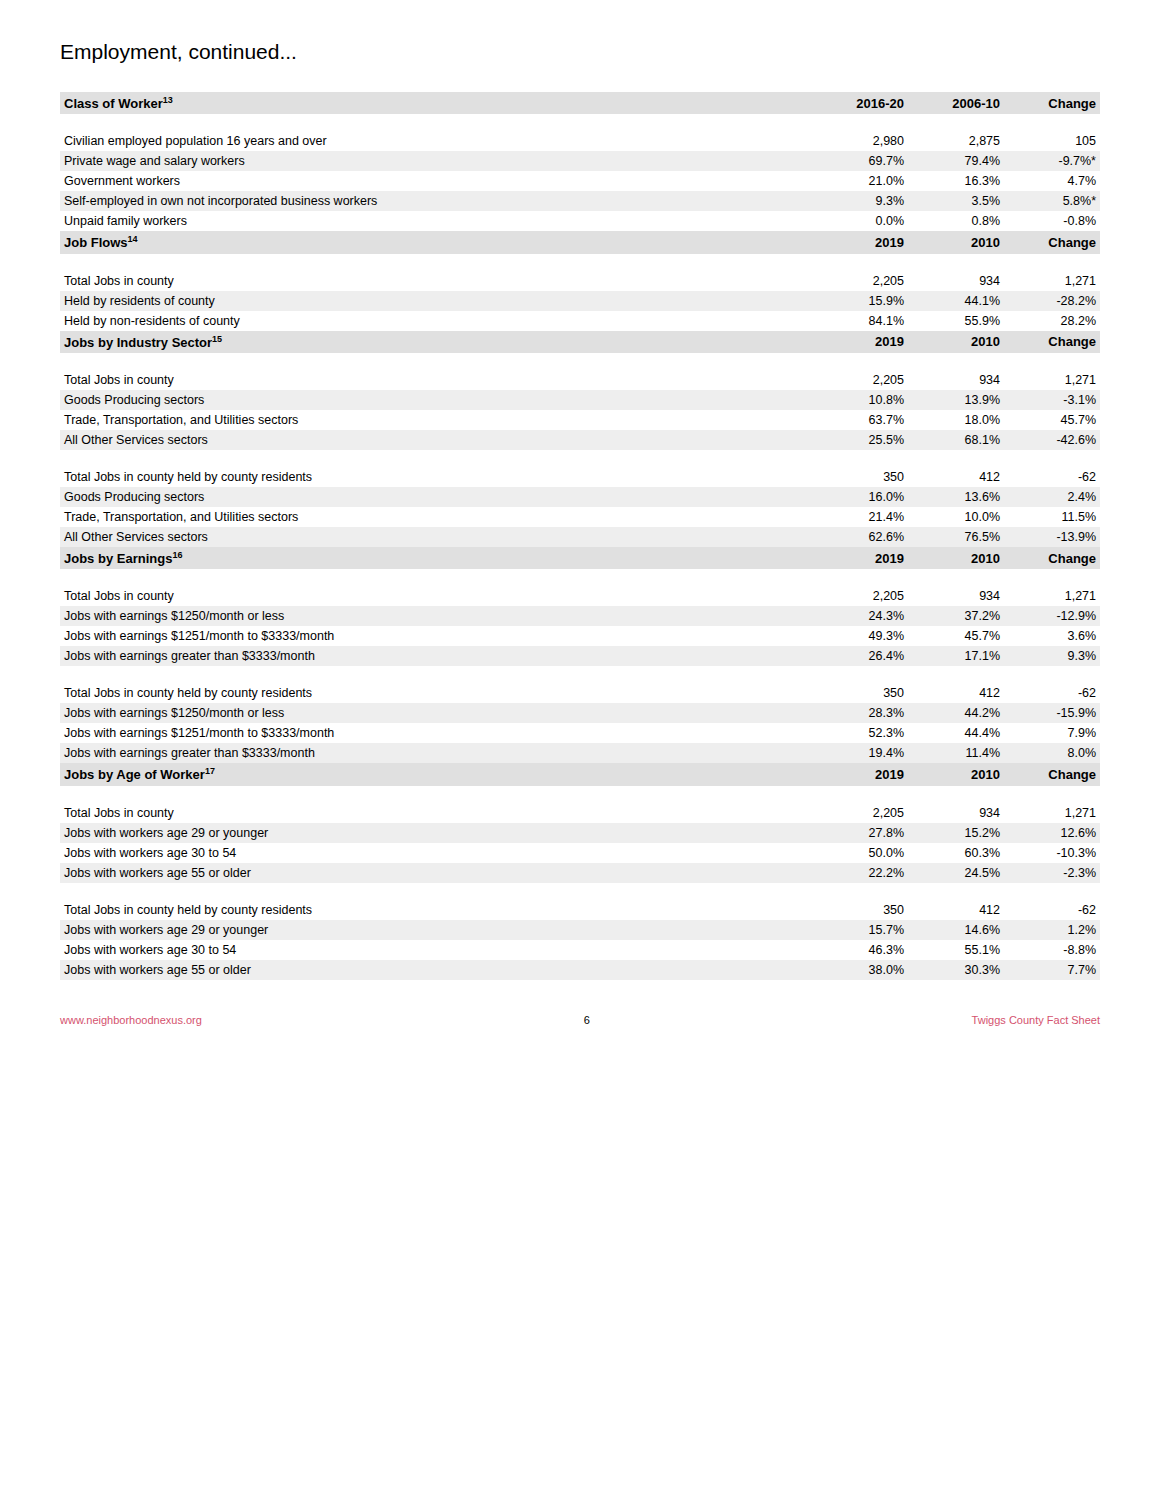Employment, continued...
| Class of Worker 13 | 2016-20 | 2006-10 | Change |
| --- | --- | --- | --- |
| Civilian employed population 16 years and over | 2,980 | 2,875 | 105 |
| Private wage and salary workers | 69.7% | 79.4% | -9.7%* |
| Government workers | 21.0% | 16.3% | 4.7% |
| Self-employed in own not incorporated business workers | 9.3% | 3.5% | 5.8%* |
| Unpaid family workers | 0.0% | 0.8% | -0.8% |
| Job Flows 14 | 2019 | 2010 | Change |
| Total Jobs in county | 2,205 | 934 | 1,271 |
| Held by residents of county | 15.9% | 44.1% | -28.2% |
| Held by non-residents of county | 84.1% | 55.9% | 28.2% |
| Jobs by Industry Sector 15 | 2019 | 2010 | Change |
| Total Jobs in county | 2,205 | 934 | 1,271 |
| Goods Producing sectors | 10.8% | 13.9% | -3.1% |
| Trade, Transportation, and Utilities sectors | 63.7% | 18.0% | 45.7% |
| All Other Services sectors | 25.5% | 68.1% | -42.6% |
| Total Jobs in county held by county residents | 350 | 412 | -62 |
| Goods Producing sectors | 16.0% | 13.6% | 2.4% |
| Trade, Transportation, and Utilities sectors | 21.4% | 10.0% | 11.5% |
| All Other Services sectors | 62.6% | 76.5% | -13.9% |
| Jobs by Earnings 16 | 2019 | 2010 | Change |
| Total Jobs in county | 2,205 | 934 | 1,271 |
| Jobs with earnings $1250/month or less | 24.3% | 37.2% | -12.9% |
| Jobs with earnings $1251/month to $3333/month | 49.3% | 45.7% | 3.6% |
| Jobs with earnings greater than $3333/month | 26.4% | 17.1% | 9.3% |
| Total Jobs in county held by county residents | 350 | 412 | -62 |
| Jobs with earnings $1250/month or less | 28.3% | 44.2% | -15.9% |
| Jobs with earnings $1251/month to $3333/month | 52.3% | 44.4% | 7.9% |
| Jobs with earnings greater than $3333/month | 19.4% | 11.4% | 8.0% |
| Jobs by Age of Worker 17 | 2019 | 2010 | Change |
| Total Jobs in county | 2,205 | 934 | 1,271 |
| Jobs with workers age 29 or younger | 27.8% | 15.2% | 12.6% |
| Jobs with workers age 30 to 54 | 50.0% | 60.3% | -10.3% |
| Jobs with workers age 55 or older | 22.2% | 24.5% | -2.3% |
| Total Jobs in county held by county residents | 350 | 412 | -62 |
| Jobs with workers age 29 or younger | 15.7% | 14.6% | 1.2% |
| Jobs with workers age 30 to 54 | 46.3% | 55.1% | -8.8% |
| Jobs with workers age 55 or older | 38.0% | 30.3% | 7.7% |
www.neighborhoodnexus.org 6 Twiggs County Fact Sheet